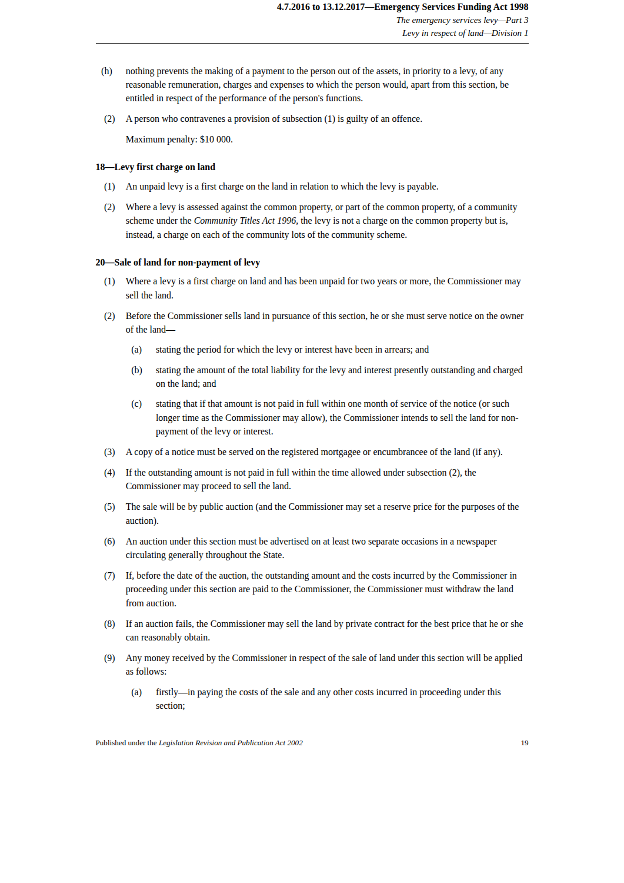4.7.2016 to 13.12.2017—Emergency Services Funding Act 1998
The emergency services levy—Part 3
Levy in respect of land—Division 1
(h) nothing prevents the making of a payment to the person out of the assets, in priority to a levy, of any reasonable remuneration, charges and expenses to which the person would, apart from this section, be entitled in respect of the performance of the person's functions.
(2) A person who contravenes a provision of subsection (1) is guilty of an offence.
Maximum penalty: $10 000.
18—Levy first charge on land
(1) An unpaid levy is a first charge on the land in relation to which the levy is payable.
(2) Where a levy is assessed against the common property, or part of the common property, of a community scheme under the Community Titles Act 1996, the levy is not a charge on the common property but is, instead, a charge on each of the community lots of the community scheme.
20—Sale of land for non-payment of levy
(1) Where a levy is a first charge on land and has been unpaid for two years or more, the Commissioner may sell the land.
(2) Before the Commissioner sells land in pursuance of this section, he or she must serve notice on the owner of the land—
(a) stating the period for which the levy or interest have been in arrears; and
(b) stating the amount of the total liability for the levy and interest presently outstanding and charged on the land; and
(c) stating that if that amount is not paid in full within one month of service of the notice (or such longer time as the Commissioner may allow), the Commissioner intends to sell the land for non-payment of the levy or interest.
(3) A copy of a notice must be served on the registered mortgagee or encumbrancee of the land (if any).
(4) If the outstanding amount is not paid in full within the time allowed under subsection (2), the Commissioner may proceed to sell the land.
(5) The sale will be by public auction (and the Commissioner may set a reserve price for the purposes of the auction).
(6) An auction under this section must be advertised on at least two separate occasions in a newspaper circulating generally throughout the State.
(7) If, before the date of the auction, the outstanding amount and the costs incurred by the Commissioner in proceeding under this section are paid to the Commissioner, the Commissioner must withdraw the land from auction.
(8) If an auction fails, the Commissioner may sell the land by private contract for the best price that he or she can reasonably obtain.
(9) Any money received by the Commissioner in respect of the sale of land under this section will be applied as follows:
(a) firstly—in paying the costs of the sale and any other costs incurred in proceeding under this section;
Published under the Legislation Revision and Publication Act 2002 19